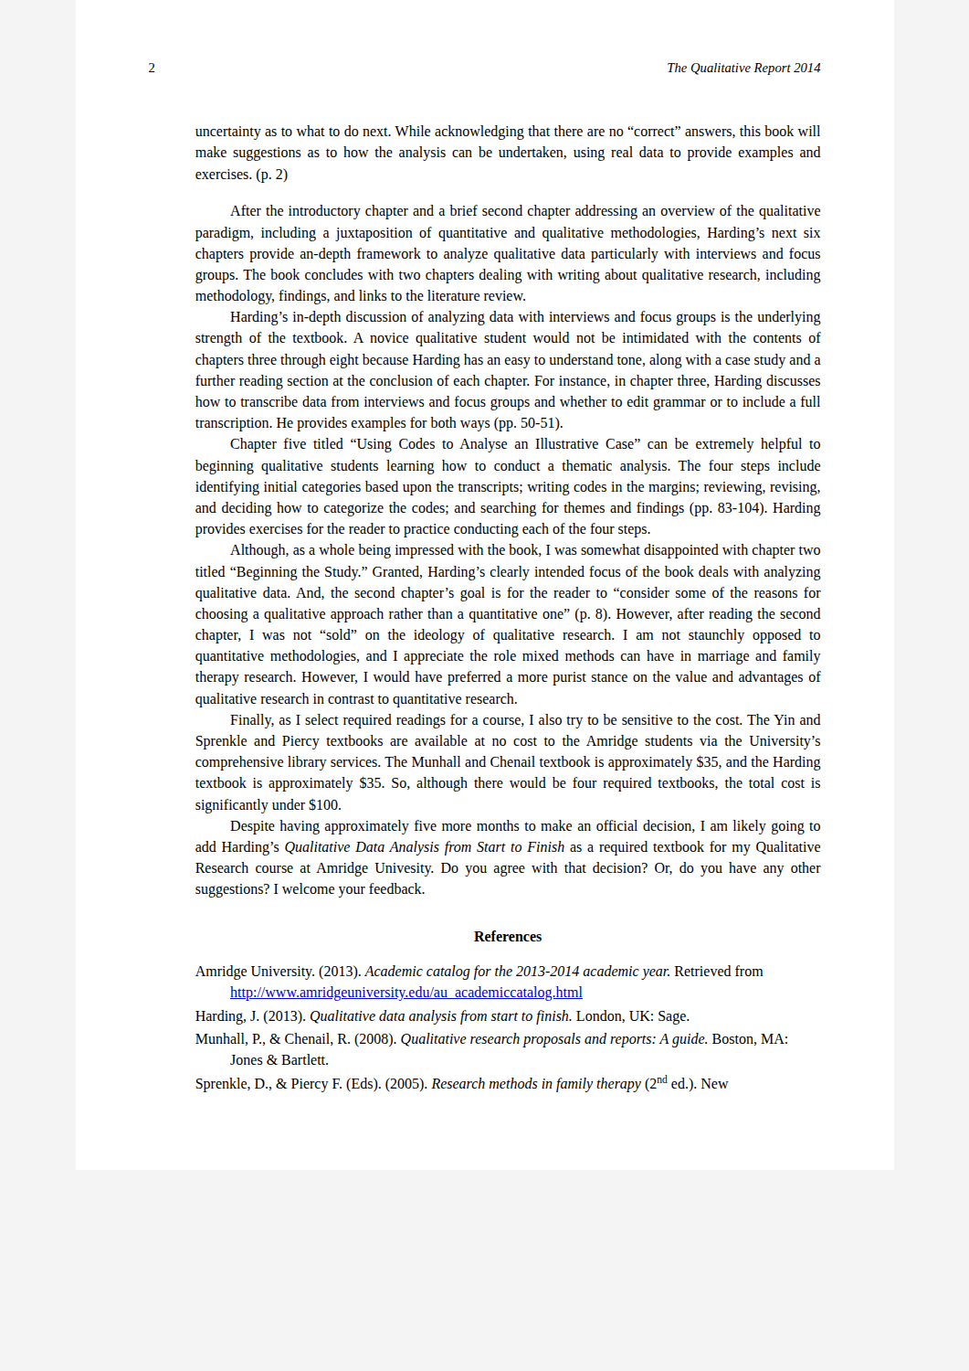2 The Qualitative Report 2014
uncertainty as to what to do next. While acknowledging that there are no “correct” answers, this book will make suggestions as to how the analysis can be undertaken, using real data to provide examples and exercises. (p. 2)
After the introductory chapter and a brief second chapter addressing an overview of the qualitative paradigm, including a juxtaposition of quantitative and qualitative methodologies, Harding’s next six chapters provide an-depth framework to analyze qualitative data particularly with interviews and focus groups. The book concludes with two chapters dealing with writing about qualitative research, including methodology, findings, and links to the literature review.
Harding’s in-depth discussion of analyzing data with interviews and focus groups is the underlying strength of the textbook. A novice qualitative student would not be intimidated with the contents of chapters three through eight because Harding has an easy to understand tone, along with a case study and a further reading section at the conclusion of each chapter. For instance, in chapter three, Harding discusses how to transcribe data from interviews and focus groups and whether to edit grammar or to include a full transcription. He provides examples for both ways (pp. 50-51).
Chapter five titled “Using Codes to Analyse an Illustrative Case” can be extremely helpful to beginning qualitative students learning how to conduct a thematic analysis. The four steps include identifying initial categories based upon the transcripts; writing codes in the margins; reviewing, revising, and deciding how to categorize the codes; and searching for themes and findings (pp. 83-104). Harding provides exercises for the reader to practice conducting each of the four steps.
Although, as a whole being impressed with the book, I was somewhat disappointed with chapter two titled “Beginning the Study.” Granted, Harding’s clearly intended focus of the book deals with analyzing qualitative data. And, the second chapter’s goal is for the reader to “consider some of the reasons for choosing a qualitative approach rather than a quantitative one” (p. 8). However, after reading the second chapter, I was not “sold” on the ideology of qualitative research. I am not staunchly opposed to quantitative methodologies, and I appreciate the role mixed methods can have in marriage and family therapy research. However, I would have preferred a more purist stance on the value and advantages of qualitative research in contrast to quantitative research.
Finally, as I select required readings for a course, I also try to be sensitive to the cost. The Yin and Sprenkle and Piercy textbooks are available at no cost to the Amridge students via the University’s comprehensive library services. The Munhall and Chenail textbook is approximately $35, and the Harding textbook is approximately $35. So, although there would be four required textbooks, the total cost is significantly under $100.
Despite having approximately five more months to make an official decision, I am likely going to add Harding’s Qualitative Data Analysis from Start to Finish as a required textbook for my Qualitative Research course at Amridge Univesity. Do you agree with that decision? Or, do you have any other suggestions? I welcome your feedback.
References
Amridge University. (2013). Academic catalog for the 2013-2014 academic year. Retrieved from http://www.amridgeuniversity.edu/au_academiccatalog.html
Harding, J. (2013). Qualitative data analysis from start to finish. London, UK: Sage.
Munhall, P., & Chenail, R. (2008). Qualitative research proposals and reports: A guide. Boston, MA: Jones & Bartlett.
Sprenkle, D., & Piercy F. (Eds). (2005). Research methods in family therapy (2nd ed.). New